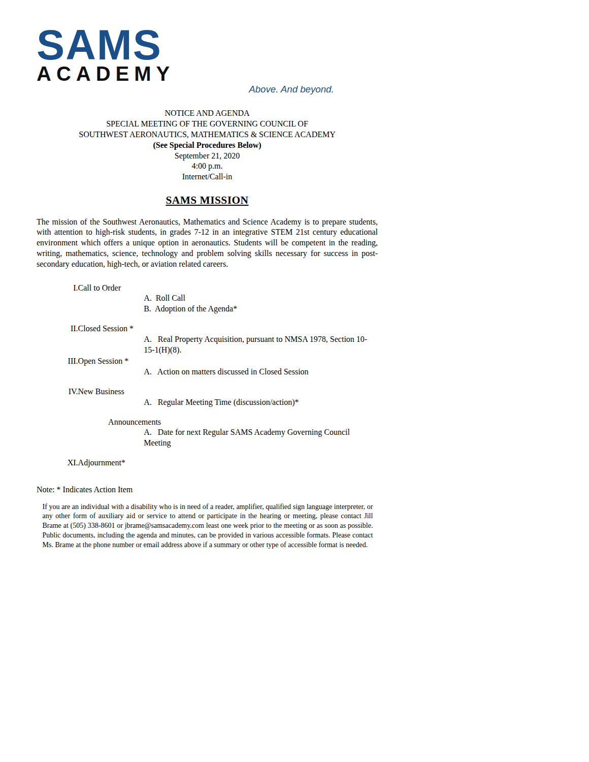SAMS ACADEMY Above. And beyond.
Notice and Agenda
Special Meeting of the Governing Council of
Southwest Aeronautics, Mathematics & Science Academy
(See Special Procedures Below)
September 21, 2020
4:00 p.m.
Internet/Call-in
SAMS MISSION
The mission of the Southwest Aeronautics, Mathematics and Science Academy is to prepare students, with attention to high-risk students, in grades 7-12 in an integrative STEM 21st century educational environment which offers a unique option in aeronautics. Students will be competent in the reading, writing, mathematics, science, technology and problem solving skills necessary for success in post-secondary education, high-tech, or aviation related careers.
| I. | Call to Order A. Roll Call B. Adoption of the Agenda* |
| II. | Closed Session * A. Real Property Acquisition, pursuant to NMSA 1978, Section 10-15-1(H)(8). |
| III. | Open Session * A. Action on matters discussed in Closed Session |
| IV. | New Business A. Regular Meeting Time (discussion/action)* |
| | Announcements A. Date for next Regular SAMS Academy Governing Council Meeting |
| XI. | Adjournment* |
Note: * Indicates Action Item
If you are an individual with a disability who is in need of a reader, amplifier, qualified sign language interpreter, or any other form of auxiliary aid or service to attend or participate in the hearing or meeting, please contact Jill Brame at (505) 338-8601 or jbrame@samsacademy.com least one week prior to the meeting or as soon as possible. Public documents, including the agenda and minutes, can be provided in various accessible formats. Please contact Ms. Brame at the phone number or email address above if a summary or other type of accessible format is needed.